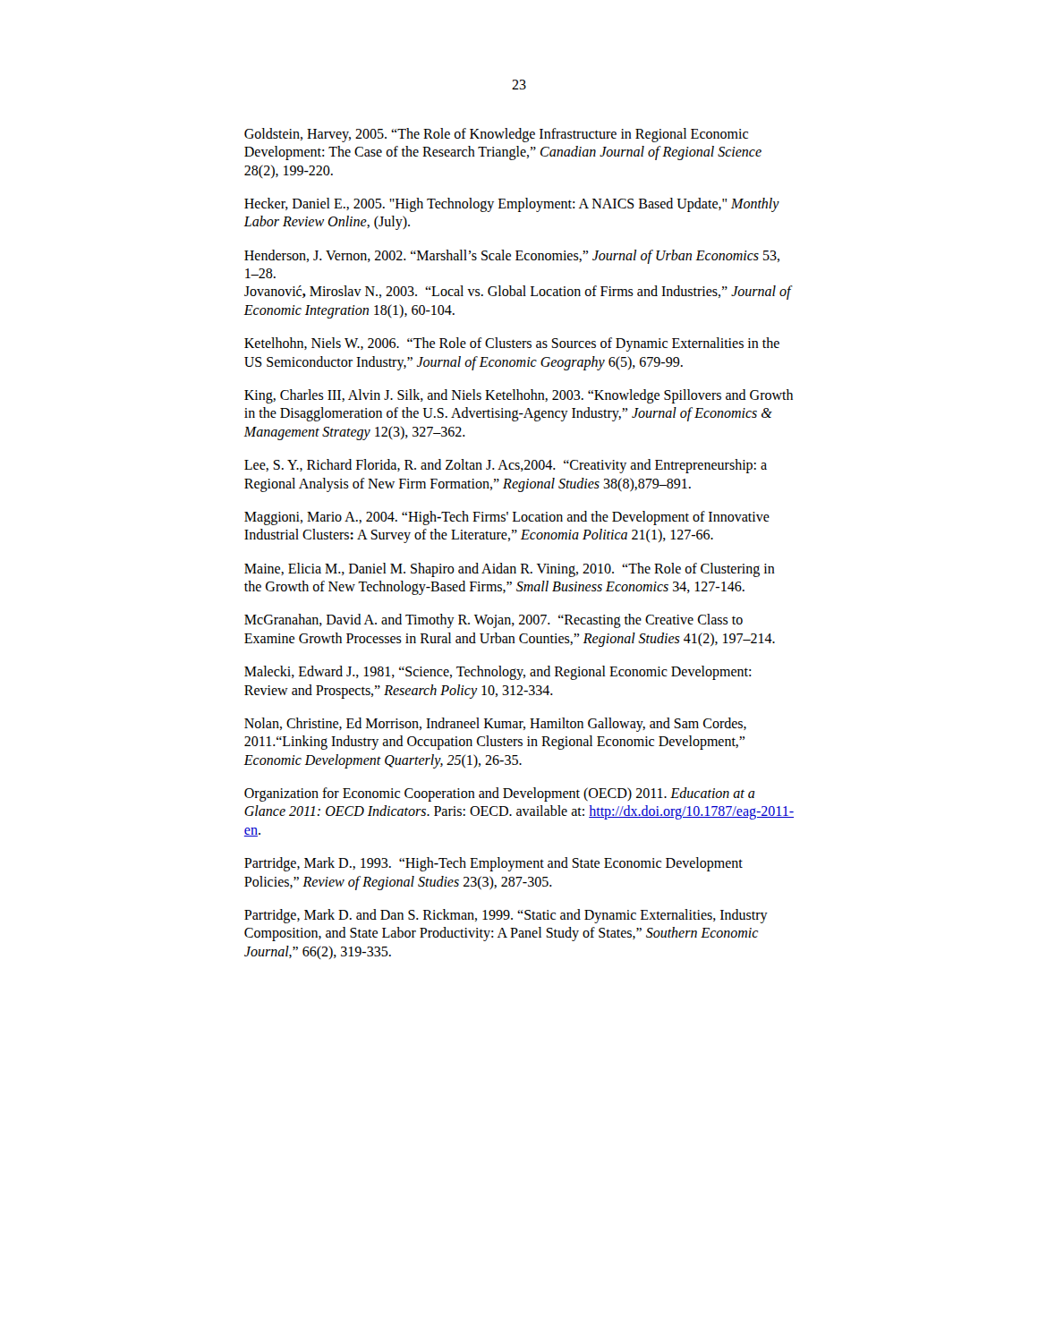23
Goldstein, Harvey, 2005. “The Role of Knowledge Infrastructure in Regional Economic Development: The Case of the Research Triangle,” Canadian Journal of Regional Science 28(2), 199-220.
Hecker, Daniel E., 2005. "High Technology Employment: A NAICS Based Update," Monthly Labor Review Online, (July).
Henderson, J. Vernon, 2002. “Marshall’s Scale Economies,” Journal of Urban Economics 53, 1–28.
Jovanović, Miroslav N., 2003. “Local vs. Global Location of Firms and Industries,” Journal of Economic Integration 18(1), 60-104.
Ketelhohn, Niels W., 2006. “The Role of Clusters as Sources of Dynamic Externalities in the US Semiconductor Industry,” Journal of Economic Geography 6(5), 679-99.
King, Charles III, Alvin J. Silk, and Niels Ketelhohn, 2003. “Knowledge Spillovers and Growth in the Disagglomeration of the U.S. Advertising-Agency Industry,” Journal of Economics & Management Strategy 12(3), 327–362.
Lee, S. Y., Richard Florida, R. and Zoltan J. Acs,2004. “Creativity and Entrepreneurship: a Regional Analysis of New Firm Formation,” Regional Studies 38(8),879–891.
Maggioni, Mario A., 2004. “High-Tech Firms' Location and the Development of Innovative Industrial Clusters: A Survey of the Literature,” Economia Politica 21(1), 127-66.
Maine, Elicia M., Daniel M. Shapiro and Aidan R. Vining, 2010. “The Role of Clustering in the Growth of New Technology-Based Firms,” Small Business Economics 34, 127-146.
McGranahan, David A. and Timothy R. Wojan, 2007. “Recasting the Creative Class to Examine Growth Processes in Rural and Urban Counties,” Regional Studies 41(2), 197–214.
Malecki, Edward J., 1981, “Science, Technology, and Regional Economic Development: Review and Prospects,” Research Policy 10, 312-334.
Nolan, Christine, Ed Morrison, Indraneel Kumar, Hamilton Galloway, and Sam Cordes, 2011.“Linking Industry and Occupation Clusters in Regional Economic Development,” Economic Development Quarterly, 25(1), 26-35.
Organization for Economic Cooperation and Development (OECD) 2011. Education at a Glance 2011: OECD Indicators. Paris: OECD. available at: http://dx.doi.org/10.1787/eag-2011-en.
Partridge, Mark D., 1993. “High-Tech Employment and State Economic Development Policies,” Review of Regional Studies 23(3), 287-305.
Partridge, Mark D. and Dan S. Rickman, 1999. “Static and Dynamic Externalities, Industry Composition, and State Labor Productivity: A Panel Study of States,” Southern Economic Journal,” 66(2), 319-335.